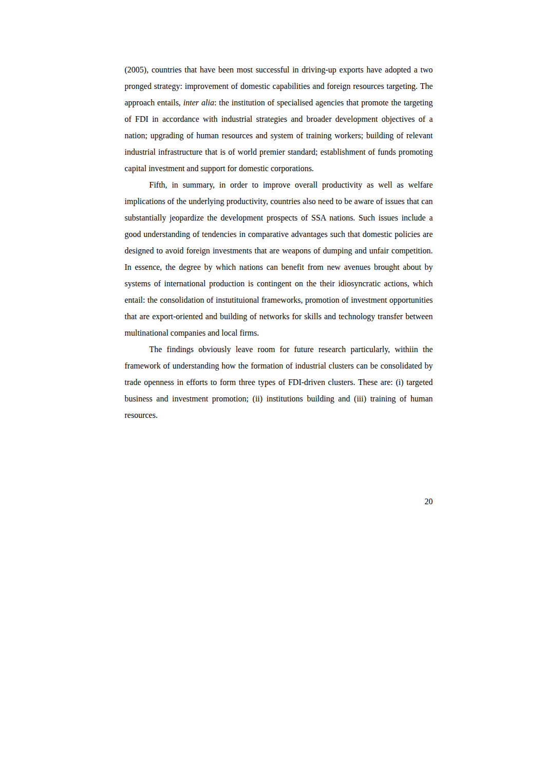(2005), countries that have been most successful in driving-up exports have adopted a two pronged strategy: improvement of domestic capabilities and foreign resources targeting. The approach entails, inter alia: the institution of specialised agencies that promote the targeting of FDI in accordance with industrial strategies and broader development objectives of a nation; upgrading of human resources and system of training workers; building of relevant industrial infrastructure that is of world premier standard; establishment of funds promoting capital investment and support for domestic corporations.
Fifth, in summary, in order to improve overall productivity as well as welfare implications of the underlying productivity, countries also need to be aware of issues that can substantially jeopardize the development prospects of SSA nations. Such issues include a good understanding of tendencies in comparative advantages such that domestic policies are designed to avoid foreign investments that are weapons of dumping and unfair competition. In essence, the degree by which nations can benefit from new avenues brought about by systems of international production is contingent on the their idiosyncratic actions, which entail: the consolidation of instutituional frameworks, promotion of investment opportunities that are export-oriented and building of networks for skills and technology transfer between multinational companies and local firms.
The findings obviously leave room for future research particularly, withiin the framework of understanding how the formation of industrial clusters can be consolidated by trade openness in efforts to form three types of FDI-driven clusters. These are: (i) targeted business and investment promotion; (ii) institutions building and (iii) training of human resources.
20